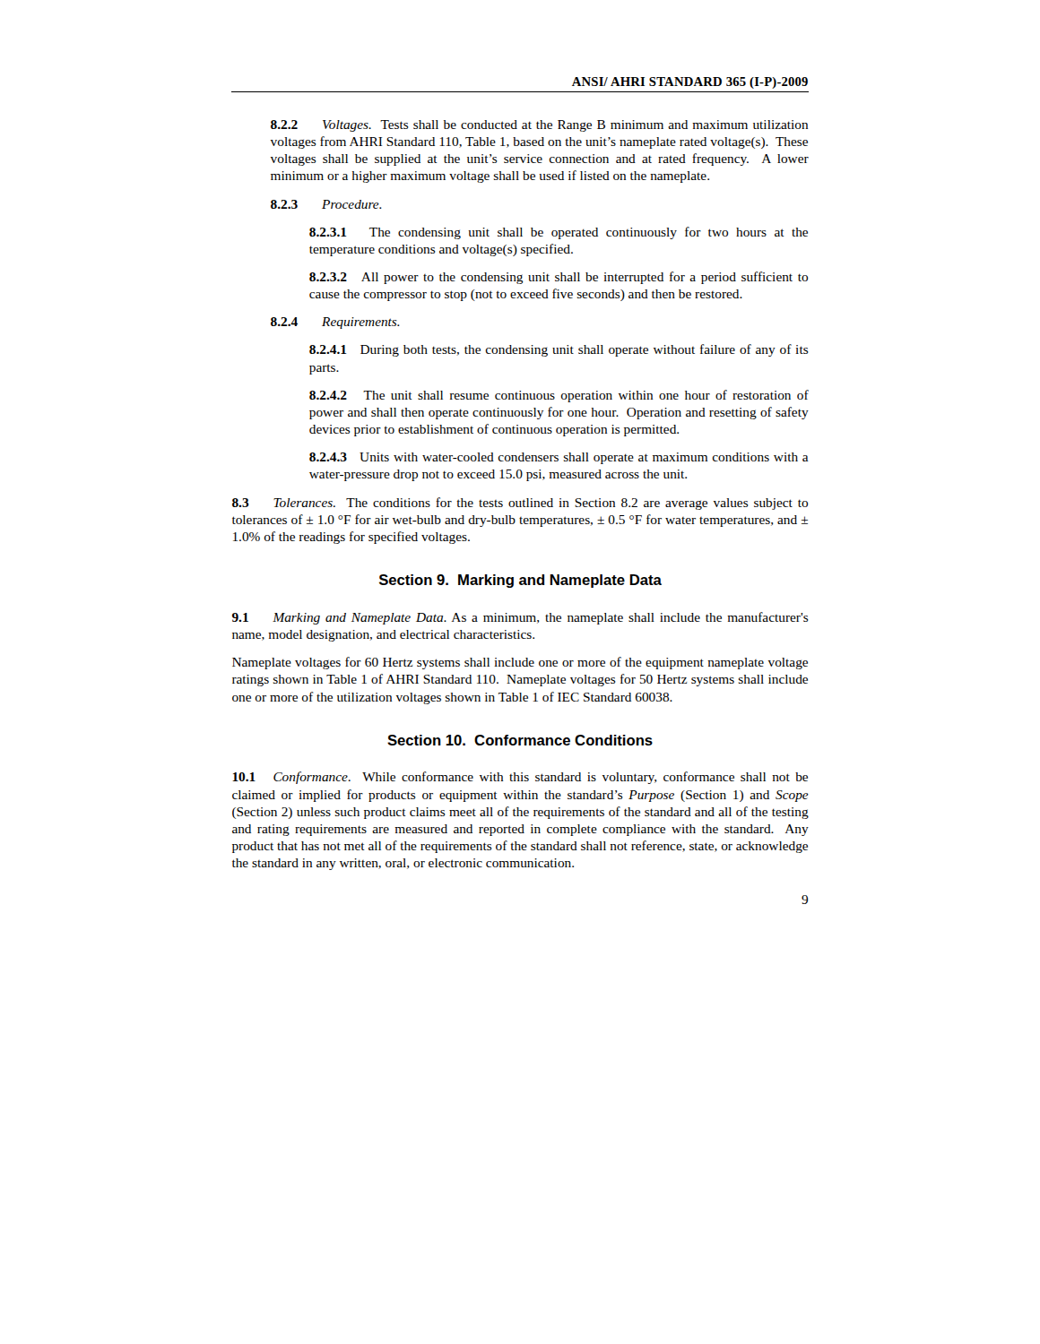ANSI/ AHRI STANDARD 365 (I-P)-2009
8.2.2 Voltages. Tests shall be conducted at the Range B minimum and maximum utilization voltages from AHRI Standard 110, Table 1, based on the unit’s nameplate rated voltage(s). These voltages shall be supplied at the unit’s service connection and at rated frequency. A lower minimum or a higher maximum voltage shall be used if listed on the nameplate.
8.2.3 Procedure.
8.2.3.1 The condensing unit shall be operated continuously for two hours at the temperature conditions and voltage(s) specified.
8.2.3.2 All power to the condensing unit shall be interrupted for a period sufficient to cause the compressor to stop (not to exceed five seconds) and then be restored.
8.2.4 Requirements.
8.2.4.1 During both tests, the condensing unit shall operate without failure of any of its parts.
8.2.4.2 The unit shall resume continuous operation within one hour of restoration of power and shall then operate continuously for one hour. Operation and resetting of safety devices prior to establishment of continuous operation is permitted.
8.2.4.3 Units with water-cooled condensers shall operate at maximum conditions with a water-pressure drop not to exceed 15.0 psi, measured across the unit.
8.3 Tolerances. The conditions for the tests outlined in Section 8.2 are average values subject to tolerances of ± 1.0 °F for air wet-bulb and dry-bulb temperatures, ± 0.5 °F for water temperatures, and ± 1.0% of the readings for specified voltages.
Section 9. Marking and Nameplate Data
9.1 Marking and Nameplate Data. As a minimum, the nameplate shall include the manufacturer's name, model designation, and electrical characteristics.
Nameplate voltages for 60 Hertz systems shall include one or more of the equipment nameplate voltage ratings shown in Table 1 of AHRI Standard 110. Nameplate voltages for 50 Hertz systems shall include one or more of the utilization voltages shown in Table 1 of IEC Standard 60038.
Section 10. Conformance Conditions
10.1 Conformance. While conformance with this standard is voluntary, conformance shall not be claimed or implied for products or equipment within the standard’s Purpose (Section 1) and Scope (Section 2) unless such product claims meet all of the requirements of the standard and all of the testing and rating requirements are measured and reported in complete compliance with the standard. Any product that has not met all of the requirements of the standard shall not reference, state, or acknowledge the standard in any written, oral, or electronic communication.
9